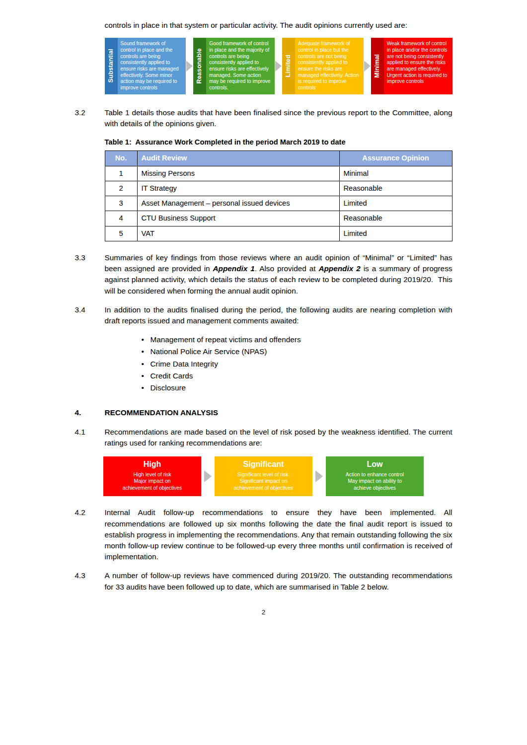controls in place in that system or particular activity. The audit opinions currently used are:
Substantial
Sound framework of control in place and the controls are being consistently applied to ensure risks are managed effectively. Some minor action may be required to improve controls
Reasonable
Good framework of control in place and the majority of controls are being consistently applied to ensure risks are effectively managed. Some action may be required to improve controls.
Limited
Adequate framework of control in place but the controls are not being consistently applied to ensure the risks are managed effectively. Action is required to improve controls
Minimal
Weak framework of control in place and/or the controls are not being consistently applied to ensure the risks are managed effectively. Urgent action is required to improve controls
3.2
Table 1 details those audits that have been finalised since the previous report to the Committee, along with details of the opinions given.
Table 1: Assurance Work Completed in the period March 2019 to date
| No. | Audit Review | Assurance Opinion |
| --- | --- | --- |
| 1 | Missing Persons | Minimal |
| 2 | IT Strategy | Reasonable |
| 3 | Asset Management – personal issued devices | Limited |
| 4 | CTU Business Support | Reasonable |
| 5 | VAT | Limited |
3.3
Summaries of key findings from those reviews where an audit opinion of “Minimal” or “Limited” has been assigned are provided in Appendix 1. Also provided at Appendix 2 is a summary of progress against planned activity, which details the status of each review to be completed during 2019/20. This will be considered when forming the annual audit opinion.
3.4
In addition to the audits finalised during the period, the following audits are nearing completion with draft reports issued and management comments awaited:
Management of repeat victims and offenders
National Police Air Service (NPAS)
Crime Data Integrity
Credit Cards
Disclosure
4. RECOMMENDATION ANALYSIS
4.1
Recommendations are made based on the level of risk posed by the weakness identified. The current ratings used for ranking recommendations are:
High
High level of risk
Major impact on
achievement of objectives
Significant
Significant level of risk.
Significant impact on
achievement of objectives
Low
Action to enhance control
May impact on ability to
achieve objectives
4.2
Internal Audit follow-up recommendations to ensure they have been implemented. All recommendations are followed up six months following the date the final audit report is issued to establish progress in implementing the recommendations. Any that remain outstanding following the six month follow-up review continue to be followed-up every three months until confirmation is received of implementation.
4.3
A number of follow-up reviews have commenced during 2019/20. The outstanding recommendations for 33 audits have been followed up to date, which are summarised in Table 2 below.
2